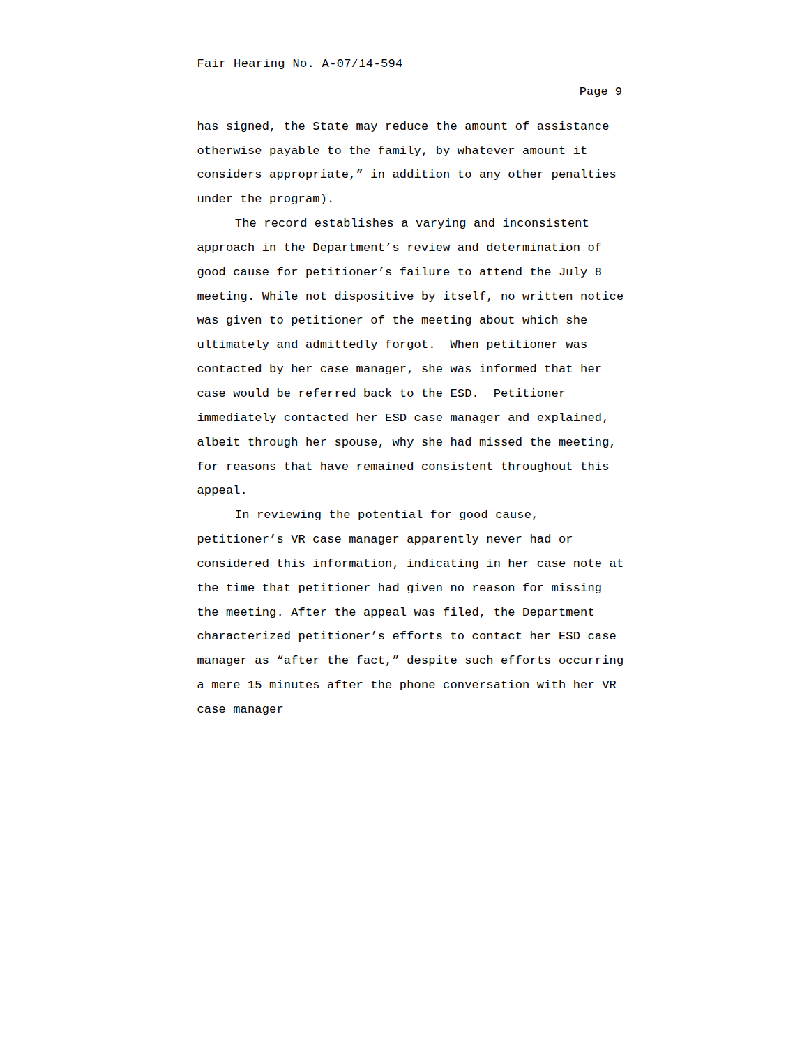Fair Hearing No. A-07/14-594
Page 9
has signed, the State may reduce the amount of assistance otherwise payable to the family, by whatever amount it considers appropriate,” in addition to any other penalties under the program).
The record establishes a varying and inconsistent approach in the Department’s review and determination of good cause for petitioner’s failure to attend the July 8 meeting. While not dispositive by itself, no written notice was given to petitioner of the meeting about which she ultimately and admittedly forgot. When petitioner was contacted by her case manager, she was informed that her case would be referred back to the ESD. Petitioner immediately contacted her ESD case manager and explained, albeit through her spouse, why she had missed the meeting, for reasons that have remained consistent throughout this appeal.
In reviewing the potential for good cause, petitioner’s VR case manager apparently never had or considered this information, indicating in her case note at the time that petitioner had given no reason for missing the meeting. After the appeal was filed, the Department characterized petitioner’s efforts to contact her ESD case manager as “after the fact,” despite such efforts occurring a mere 15 minutes after the phone conversation with her VR case manager